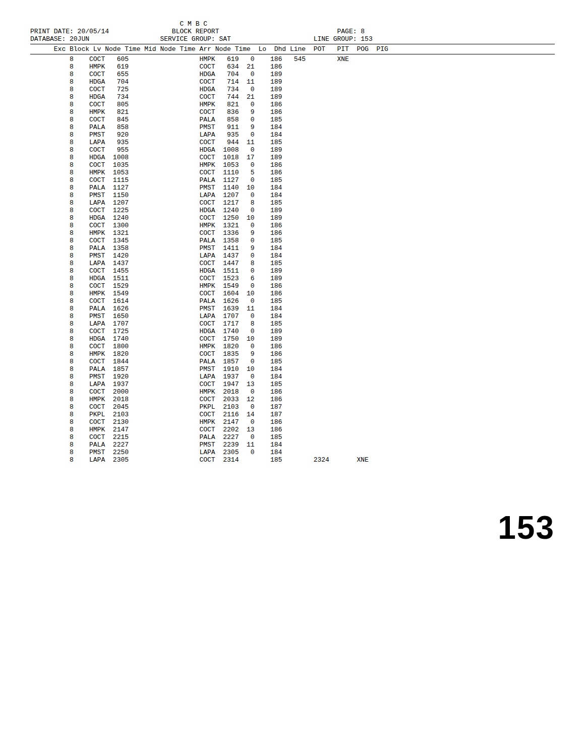C M B C
PRINT DATE: 20/05/14                BLOCK REPORT                              PAGE: 8
DATABASE: 20JUN                  SERVICE GROUP: SAT                     LINE GROUP: 153
      Exc Block Lv Node Time Mid Node Time Arr Node Time  Lo  Dhd Line  POT   PIT  POG  PIG
          8    COCT   605                  HMPK   619   0    186   545        XNE
          8    HMPK   619                  COCT   634  21    186
          8    COCT   655                  HDGA   704   0    189
          8    HDGA   704                  COCT   714  11    189
          8    COCT   725                  HDGA   734   0    189
          8    HDGA   734                  COCT   744  21    189
          8    COCT   805                  HMPK   821   0    186
          8    HMPK   821                  COCT   836   9    186
          8    COCT   845                  PALA   858   0    185
          8    PALA   858                  PMST   911   9    184
          8    PMST   920                  LAPA   935   0    184
          8    LAPA   935                  COCT   944  11    185
          8    COCT   955                  HDGA  1008   0    189
          8    HDGA  1008                  COCT  1018  17    189
          8    COCT  1035                  HMPK  1053   0    186
          8    HMPK  1053                  COCT  1110   5    186
          8    COCT  1115                  PALA  1127   0    185
          8    PALA  1127                  PMST  1140  10    184
          8    PMST  1150                  LAPA  1207   0    184
          8    LAPA  1207                  COCT  1217   8    185
          8    COCT  1225                  HDGA  1240   0    189
          8    HDGA  1240                  COCT  1250  10    189
          8    COCT  1300                  HMPK  1321   0    186
          8    HMPK  1321                  COCT  1336   9    186
          8    COCT  1345                  PALA  1358   0    185
          8    PALA  1358                  PMST  1411   9    184
          8    PMST  1420                  LAPA  1437   0    184
          8    LAPA  1437                  COCT  1447   8    185
          8    COCT  1455                  HDGA  1511   0    189
          8    HDGA  1511                  COCT  1523   6    189
          8    COCT  1529                  HMPK  1549   0    186
          8    HMPK  1549                  COCT  1604  10    186
          8    COCT  1614                  PALA  1626   0    185
          8    PALA  1626                  PMST  1639  11    184
          8    PMST  1650                  LAPA  1707   0    184
          8    LAPA  1707                  COCT  1717   8    185
          8    COCT  1725                  HDGA  1740   0    189
          8    HDGA  1740                  COCT  1750  10    189
          8    COCT  1800                  HMPK  1820   0    186
          8    HMPK  1820                  COCT  1835   9    186
          8    COCT  1844                  PALA  1857   0    185
          8    PALA  1857                  PMST  1910  10    184
          8    PMST  1920                  LAPA  1937   0    184
          8    LAPA  1937                  COCT  1947  13    185
          8    COCT  2000                  HMPK  2018   0    186
          8    HMPK  2018                  COCT  2033  12    186
          8    COCT  2045                  PKPL  2103   0    187
          8    PKPL  2103                  COCT  2116  14    187
          8    COCT  2130                  HMPK  2147   0    186
          8    HMPK  2147                  COCT  2202  13    186
          8    COCT  2215                  PALA  2227   0    185
          8    PALA  2227                  PMST  2239  11    184
          8    PMST  2250                  LAPA  2305   0    184
          8    LAPA  2305                  COCT  2314        185        2324       XNE
153